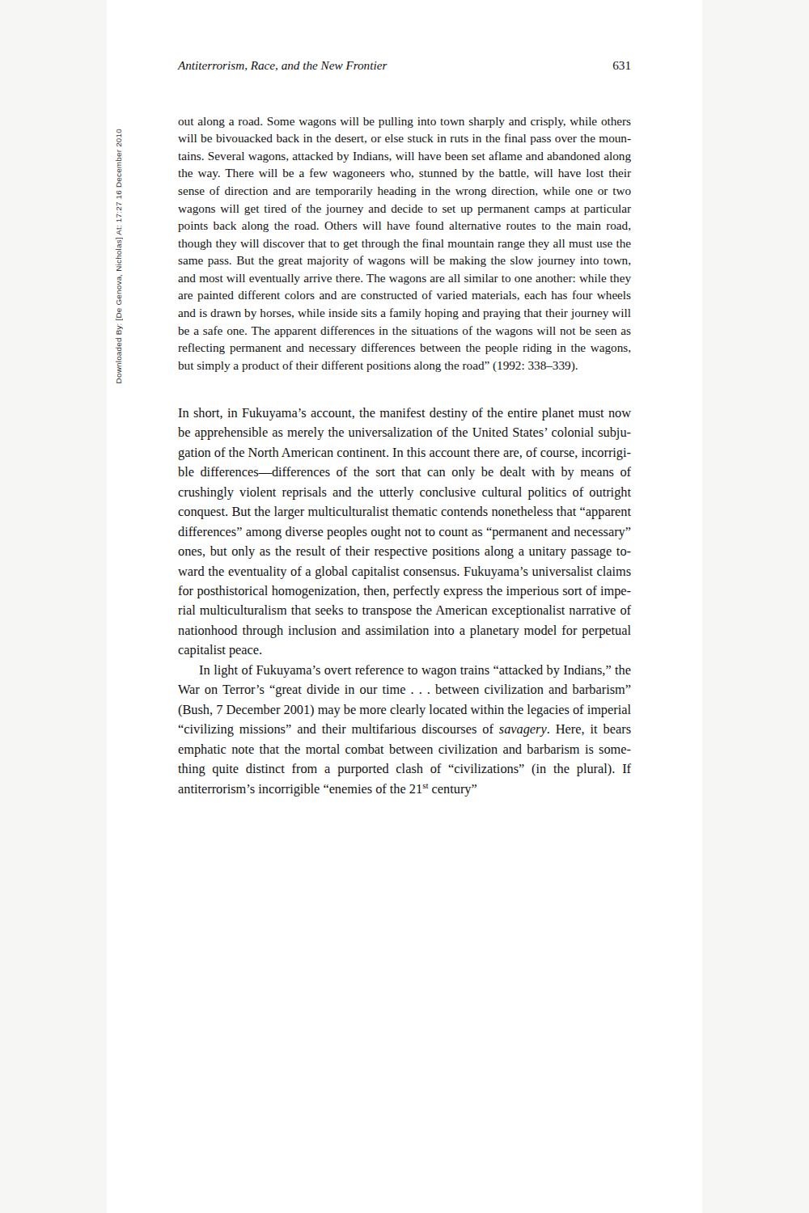Downloaded By: [De Genova, Nicholas] At: 17:27 16 December 2010
Antiterrorism, Race, and the New Frontier 631
out along a road. Some wagons will be pulling into town sharply and crisply, while others will be bivouacked back in the desert, or else stuck in ruts in the final pass over the mountains. Several wagons, attacked by Indians, will have been set aflame and abandoned along the way. There will be a few wagoneers who, stunned by the battle, will have lost their sense of direction and are temporarily heading in the wrong direction, while one or two wagons will get tired of the journey and decide to set up permanent camps at particular points back along the road. Others will have found alternative routes to the main road, though they will discover that to get through the final mountain range they all must use the same pass. But the great majority of wagons will be making the slow journey into town, and most will eventually arrive there. The wagons are all similar to one another: while they are painted different colors and are constructed of varied materials, each has four wheels and is drawn by horses, while inside sits a family hoping and praying that their journey will be a safe one. The apparent differences in the situations of the wagons will not be seen as reflecting permanent and necessary differences between the people riding in the wagons, but simply a product of their different positions along the road” (1992: 338–339).
In short, in Fukuyama’s account, the manifest destiny of the entire planet must now be apprehensible as merely the universalization of the United States’ colonial subjugation of the North American continent. In this account there are, of course, incorrigible differences—differences of the sort that can only be dealt with by means of crushingly violent reprisals and the utterly conclusive cultural politics of outright conquest. But the larger multiculturalist thematic contends nonetheless that “apparent differences” among diverse peoples ought not to count as “permanent and necessary” ones, but only as the result of their respective positions along a unitary passage toward the eventuality of a global capitalist consensus. Fukuyama’s universalist claims for posthistorical homogenization, then, perfectly express the imperious sort of imperial multiculturalism that seeks to transpose the American exceptionalist narrative of nationhood through inclusion and assimilation into a planetary model for perpetual capitalist peace.
In light of Fukuyama’s overt reference to wagon trains “attacked by Indians,” the War on Terror’s “great divide in our time . . . between civilization and barbarism” (Bush, 7 December 2001) may be more clearly located within the legacies of imperial “civilizing missions” and their multifarious discourses of savagery. Here, it bears emphatic note that the mortal combat between civilization and barbarism is something quite distinct from a purported clash of “civilizations” (in the plural). If antiterrorism’s incorrigible “enemies of the 21st century”